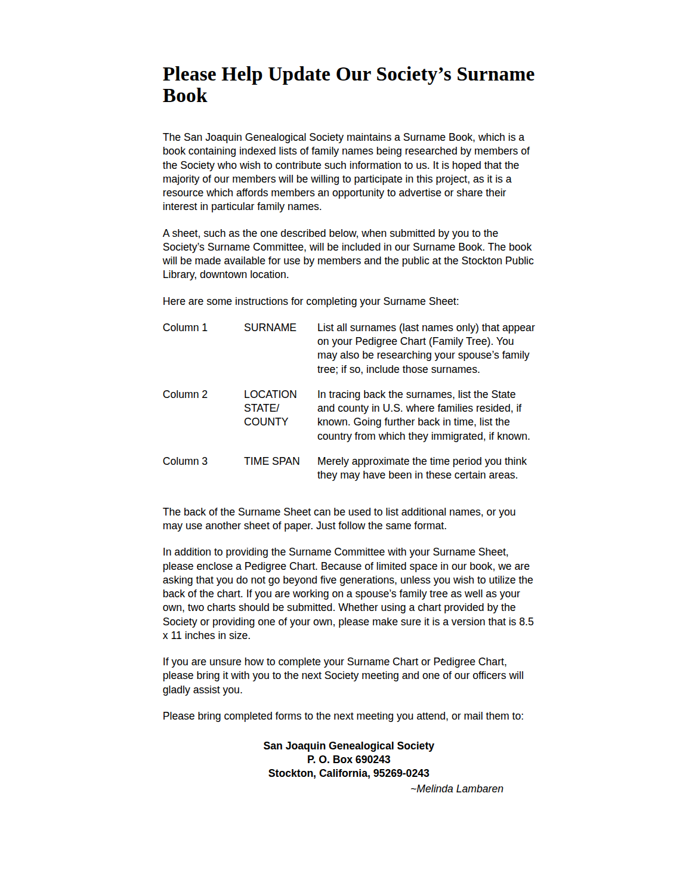Please Help Update Our Society’s Surname Book
The San Joaquin Genealogical Society maintains a Surname Book, which is a book containing indexed lists of family names being researched by members of the Society who wish to contribute such information to us. It is hoped that the majority of our members will be willing to participate in this project, as it is a resource which affords members an opportunity to advertise or share their interest in particular family names.
A sheet, such as the one described below, when submitted by you to the Society’s Surname Committee, will be included in our Surname Book. The book will be made available for use by members and the public at the Stockton Public Library, downtown location.
Here are some instructions for completing your Surname Sheet:
| Column 1 | SURNAME | List all surnames (last names only) that appear on your Pedigree Chart (Family Tree). You may also be researching your spouse’s family tree; if so, include those surnames. |
| Column 2 | LOCATION STATE/ COUNTY | In tracing back the surnames, list the State and county in U.S. where families resided, if known. Going further back in time, list the country from which they immigrated, if known. |
| Column 3 | TIME SPAN | Merely approximate the time period you think they may have been in these certain areas. |
The back of the Surname Sheet can be used to list additional names, or you may use another sheet of paper. Just follow the same format.
In addition to providing the Surname Committee with your Surname Sheet, please enclose a Pedigree Chart. Because of limited space in our book, we are asking that you do not go beyond five generations, unless you wish to utilize the back of the chart. If you are working on a spouse’s family tree as well as your own, two charts should be submitted. Whether using a chart provided by the Society or providing one of your own, please make sure it is a version that is 8.5 x 11 inches in size.
If you are unsure how to complete your Surname Chart or Pedigree Chart, please bring it with you to the next Society meeting and one of our officers will gladly assist you.
Please bring completed forms to the next meeting you attend, or mail them to:
San Joaquin Genealogical Society
P. O. Box 690243
Stockton, California, 95269-0243
~Melinda Lambaren